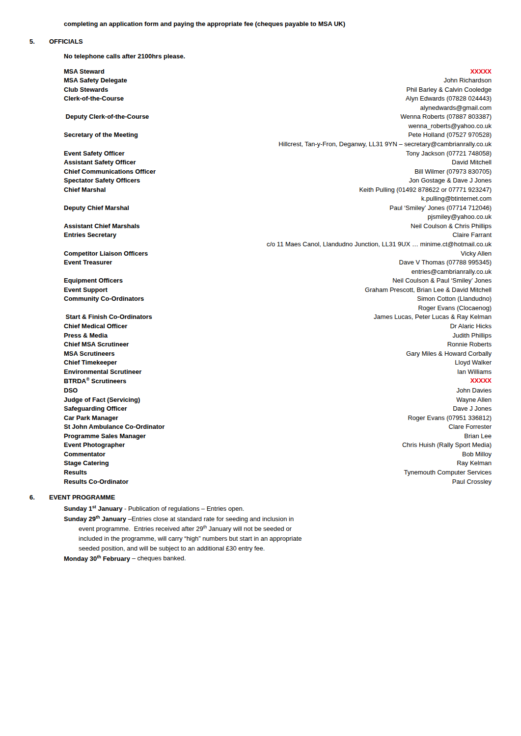completing an application form and paying the appropriate fee (cheques payable to MSA UK)
5.
OFFICIALS
No telephone calls after 2100hrs please.
| MSA Steward | XXXXX |
| MSA Safety Delegate | John Richardson |
| Club Stewards | Phil Barley & Calvin Cooledge |
| Clerk-of-the-Course | Alyn Edwards (07828 024443) |
| | alynedwards@gmail.com |
| Deputy Clerk-of-the-Course | Wenna Roberts (07887 803387) |
| | wenna_roberts@yahoo.co.uk |
| Secretary of the Meeting | Pete Holland (07527 970528) |
| Hillcrest, Tan-y-Fron, Deganwy, LL31 9YN – secretary@cambrianrally.co.uk |
| Event Safety Officer | Tony Jackson (07721 748058) |
| Assistant Safety Officer | David Mitchell |
| Chief Communications Officer | Bill Wilmer (07973 830705) |
| Spectator Safety Officers | Jon Gostage & Dave J Jones |
| Chief Marshal | Keith Pulling (01492 878622 or 07771 923247) |
| | k.pulling@btinternet.com |
| Deputy Chief Marshal | Paul ‘Smiley’ Jones (07714 712046) |
| | pjsmiley@yahoo.co.uk |
| Assistant Chief Marshals | Neil Coulson & Chris Phillips |
| Entries Secretary | Claire Farrant |
| c/o 11 Maes Canol, Llandudno Junction, LL31 9UX … minime.ct@hotmail.co.uk |
| Competitor Liaison Officers | Vicky Allen |
| Event Treasurer | Dave V Thomas (07788 995345) |
| | entries@cambrianrally.co.uk |
| Equipment Officers | Neil Coulson & Paul ‘Smiley’ Jones |
| Event Support | Graham Prescott, Brian Lee & David Mitchell |
| Community Co-Ordinators | Simon Cotton (Llandudno) |
| | Roger Evans (Clocaenog) |
| Start & Finish Co-Ordinators | James Lucas, Peter Lucas & Ray Kelman |
| Chief Medical Officer | Dr Alaric Hicks |
| Press & Media | Judith Phillips |
| Chief MSA Scrutineer | Ronnie Roberts |
| MSA Scrutineers | Gary Miles & Howard Corbally |
| Chief Timekeeper | Lloyd Walker |
| Environmental Scrutineer | Ian Williams |
| BTRDA ® Scrutineers | XXXXX |
| DSO | John Davies |
| Judge of Fact (Servicing) | Wayne Allen |
| Safeguarding Officer | Dave J Jones |
| Car Park Manager | Roger Evans (07951 336812) |
| St John Ambulance Co-Ordinator | Clare Forrester |
| Programme Sales Manager | Brian Lee |
| Event Photographer | Chris Huish (Rally Sport Media) |
| Commentator | Bob Milloy |
| Stage Catering | Ray Kelman |
| Results | Tynemouth Computer Services |
| Results Co-Ordinator | Paul Crossley |
6.
EVENT PROGRAMME
Sunday 1st January - Publication of regulations – Entries open.
Sunday 29th January –Entries close at standard rate for seeding and inclusion in
event programme. Entries received after 29th January will not be seeded or
included in the programme, will carry “high” numbers but start in an appropriate
seeded position, and will be subject to an additional £30 entry fee.
Monday 30th February – cheques banked.